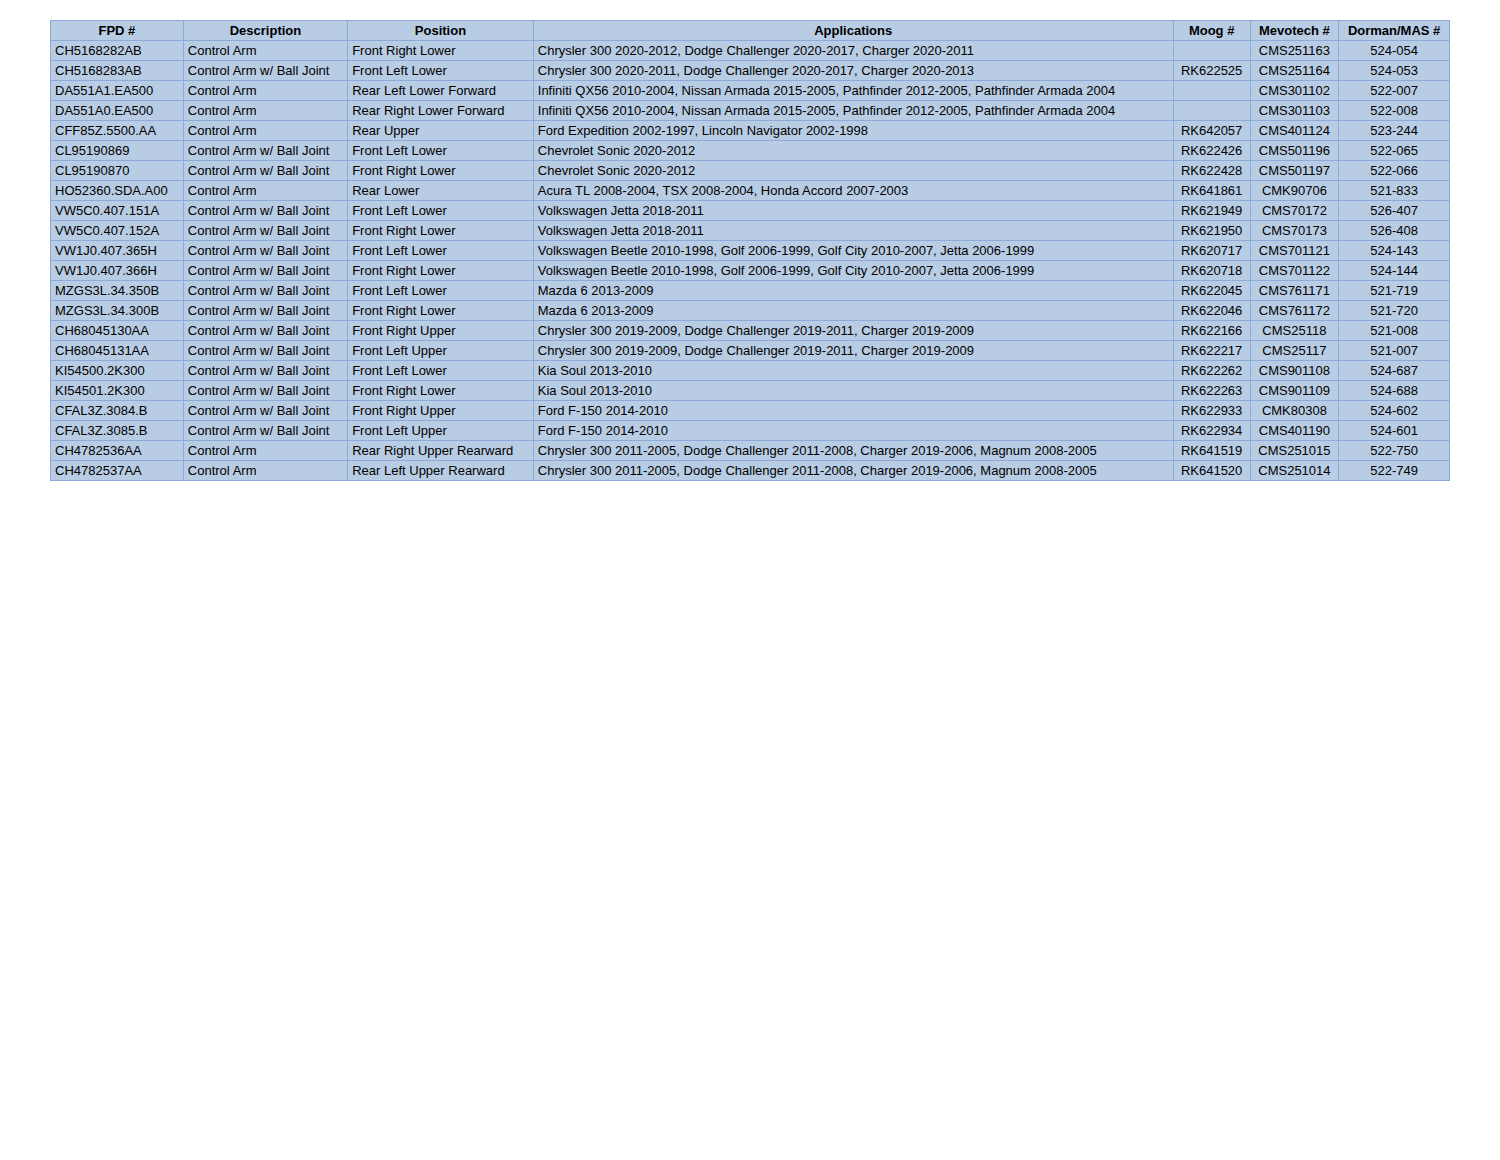| FPD # | Description | Position | Applications | Moog # | Mevotech # | Dorman/MAS # |
| --- | --- | --- | --- | --- | --- | --- |
| CH5168282AB | Control Arm | Front Right Lower | Chrysler 300 2020-2012, Dodge Challenger 2020-2017, Charger 2020-2011 | | CMS251163 | 524-054 |
| CH5168283AB | Control Arm w/ Ball Joint | Front Left Lower | Chrysler 300 2020-2011, Dodge Challenger 2020-2017, Charger 2020-2013 | RK622525 | CMS251164 | 524-053 |
| DA551A1.EA500 | Control Arm | Rear Left Lower Forward | Infiniti QX56 2010-2004, Nissan Armada 2015-2005, Pathfinder 2012-2005, Pathfinder Armada 2004 | | CMS301102 | 522-007 |
| DA551A0.EA500 | Control Arm | Rear Right Lower Forward | Infiniti QX56 2010-2004, Nissan Armada 2015-2005, Pathfinder 2012-2005, Pathfinder Armada 2004 | | CMS301103 | 522-008 |
| CFF85Z.5500.AA | Control Arm | Rear Upper | Ford Expedition 2002-1997, Lincoln Navigator 2002-1998 | RK642057 | CMS401124 | 523-244 |
| CL95190869 | Control Arm w/ Ball Joint | Front Left Lower | Chevrolet Sonic 2020-2012 | RK622426 | CMS501196 | 522-065 |
| CL95190870 | Control Arm w/ Ball Joint | Front Right Lower | Chevrolet Sonic 2020-2012 | RK622428 | CMS501197 | 522-066 |
| HO52360.SDA.A00 | Control Arm | Rear Lower | Acura TL 2008-2004, TSX 2008-2004, Honda Accord 2007-2003 | RK641861 | CMK90706 | 521-833 |
| VW5C0.407.151A | Control Arm w/ Ball Joint | Front Left Lower | Volkswagen Jetta 2018-2011 | RK621949 | CMS70172 | 526-407 |
| VW5C0.407.152A | Control Arm w/ Ball Joint | Front Right Lower | Volkswagen Jetta 2018-2011 | RK621950 | CMS70173 | 526-408 |
| VW1J0.407.365H | Control Arm w/ Ball Joint | Front Left Lower | Volkswagen Beetle 2010-1998, Golf 2006-1999, Golf City 2010-2007, Jetta 2006-1999 | RK620717 | CMS701121 | 524-143 |
| VW1J0.407.366H | Control Arm w/ Ball Joint | Front Right Lower | Volkswagen Beetle 2010-1998, Golf 2006-1999, Golf City 2010-2007, Jetta 2006-1999 | RK620718 | CMS701122 | 524-144 |
| MZGS3L.34.350B | Control Arm w/ Ball Joint | Front Left Lower | Mazda 6 2013-2009 | RK622045 | CMS761171 | 521-719 |
| MZGS3L.34.300B | Control Arm w/ Ball Joint | Front Right Lower | Mazda 6 2013-2009 | RK622046 | CMS761172 | 521-720 |
| CH68045130AA | Control Arm w/ Ball Joint | Front Right Upper | Chrysler 300 2019-2009, Dodge Challenger 2019-2011, Charger 2019-2009 | RK622166 | CMS25118 | 521-008 |
| CH68045131AA | Control Arm w/ Ball Joint | Front Left Upper | Chrysler 300 2019-2009, Dodge Challenger 2019-2011, Charger 2019-2009 | RK622217 | CMS25117 | 521-007 |
| KI54500.2K300 | Control Arm w/ Ball Joint | Front Left Lower | Kia Soul 2013-2010 | RK622262 | CMS901108 | 524-687 |
| KI54501.2K300 | Control Arm w/ Ball Joint | Front Right Lower | Kia Soul 2013-2010 | RK622263 | CMS901109 | 524-688 |
| CFAL3Z.3084.B | Control Arm w/ Ball Joint | Front Right Upper | Ford F-150 2014-2010 | RK622933 | CMK80308 | 524-602 |
| CFAL3Z.3085.B | Control Arm w/ Ball Joint | Front Left Upper | Ford F-150 2014-2010 | RK622934 | CMS401190 | 524-601 |
| CH4782536AA | Control Arm | Rear Right Upper Rearward | Chrysler 300 2011-2005, Dodge Challenger 2011-2008, Charger 2019-2006, Magnum 2008-2005 | RK641519 | CMS251015 | 522-750 |
| CH4782537AA | Control Arm | Rear Left Upper Rearward | Chrysler 300 2011-2005, Dodge Challenger 2011-2008, Charger 2019-2006, Magnum 2008-2005 | RK641520 | CMS251014 | 522-749 |